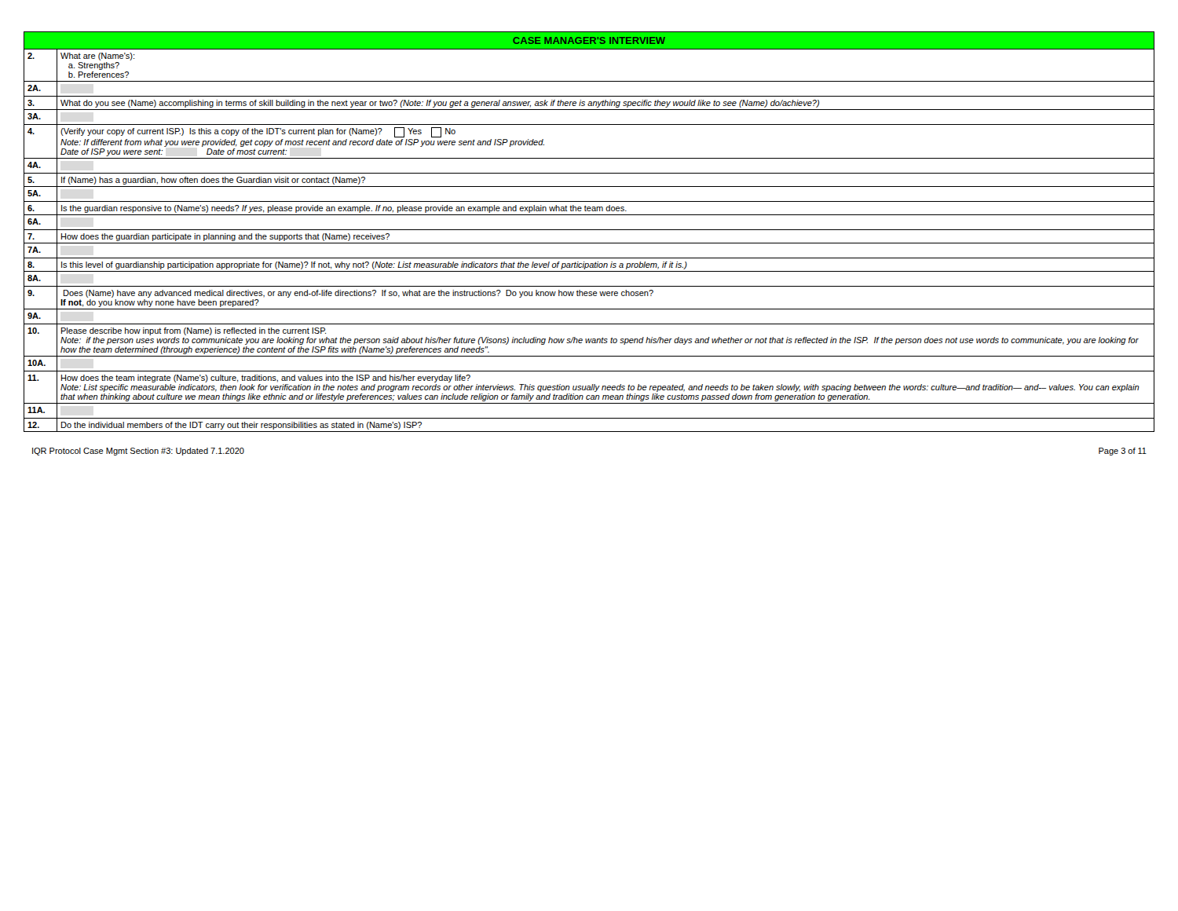| CASE MANAGER'S INTERVIEW |
| --- |
| 2. | What are (Name's): Strengths? Preferences? |
| 2A. | |
| 3. | What do you see (Name) accomplishing in terms of skill building in the next year or two? (Note: If you get a general answer, ask if there is anything specific they would like to see (Name) do/achieve?) |
| 3A. | |
| 4. | (Verify your copy of current ISP.) Is this a copy of the IDT's current plan for (Name)? Yes No Note: If different from what you were provided, get copy of most recent and record date of ISP you were sent and ISP provided. Date of ISP you were sent: Date of most current: |
| 4A. | |
| 5. | If (Name) has a guardian, how often does the Guardian visit or contact (Name)? |
| 5A. | |
| 6. | Is the guardian responsive to (Name's) needs? If yes , please provide an example. If no, please provide an example and explain what the team does. |
| 6A. | |
| 7. | How does the guardian participate in planning and the supports that (Name) receives? |
| 7A. | |
| 8. | Is this level of guardianship participation appropriate for (Name)? If not, why not? ( Note: List measurable indicators that the level of participation is a problem, if it is.) |
| 8A. | |
| 9. | Does (Name) have any advanced medical directives, or any end-of-life directions? If so, what are the instructions? Do you know how these were chosen? If not , do you know why none have been prepared? |
| 9A. | |
| 10. | Please describe how input from (Name) is reflected in the current ISP. Note: if the person uses words to communicate you are looking for what the person said about his/her future (Visons) including how s/he wants to spend his/her days and whether or not that is reflected in the ISP. If the person does not use words to communicate, you are looking for how the team determined (through experience) the content of the ISP fits with (Name's) preferences and needs". |
| 10A. | |
| 11. | How does the team integrate (Name's) culture, traditions, and values into the ISP and his/her everyday life? Note: List specific measurable indicators, then look for verification in the notes and program records or other interviews. This question usually needs to be repeated, and needs to be taken slowly, with spacing between the words: culture—and tradition— and-– values. You can explain that when thinking about culture we mean things like ethnic and or lifestyle preferences; values can include religion or family and tradition can mean things like customs passed down from generation to generation. |
| 11A. | |
| 12. | Do the individual members of the IDT carry out their responsibilities as stated in (Name's) ISP? |
IQR Protocol Case Mgmt Section #3: Updated 7.1.2020 Page 3 of 11